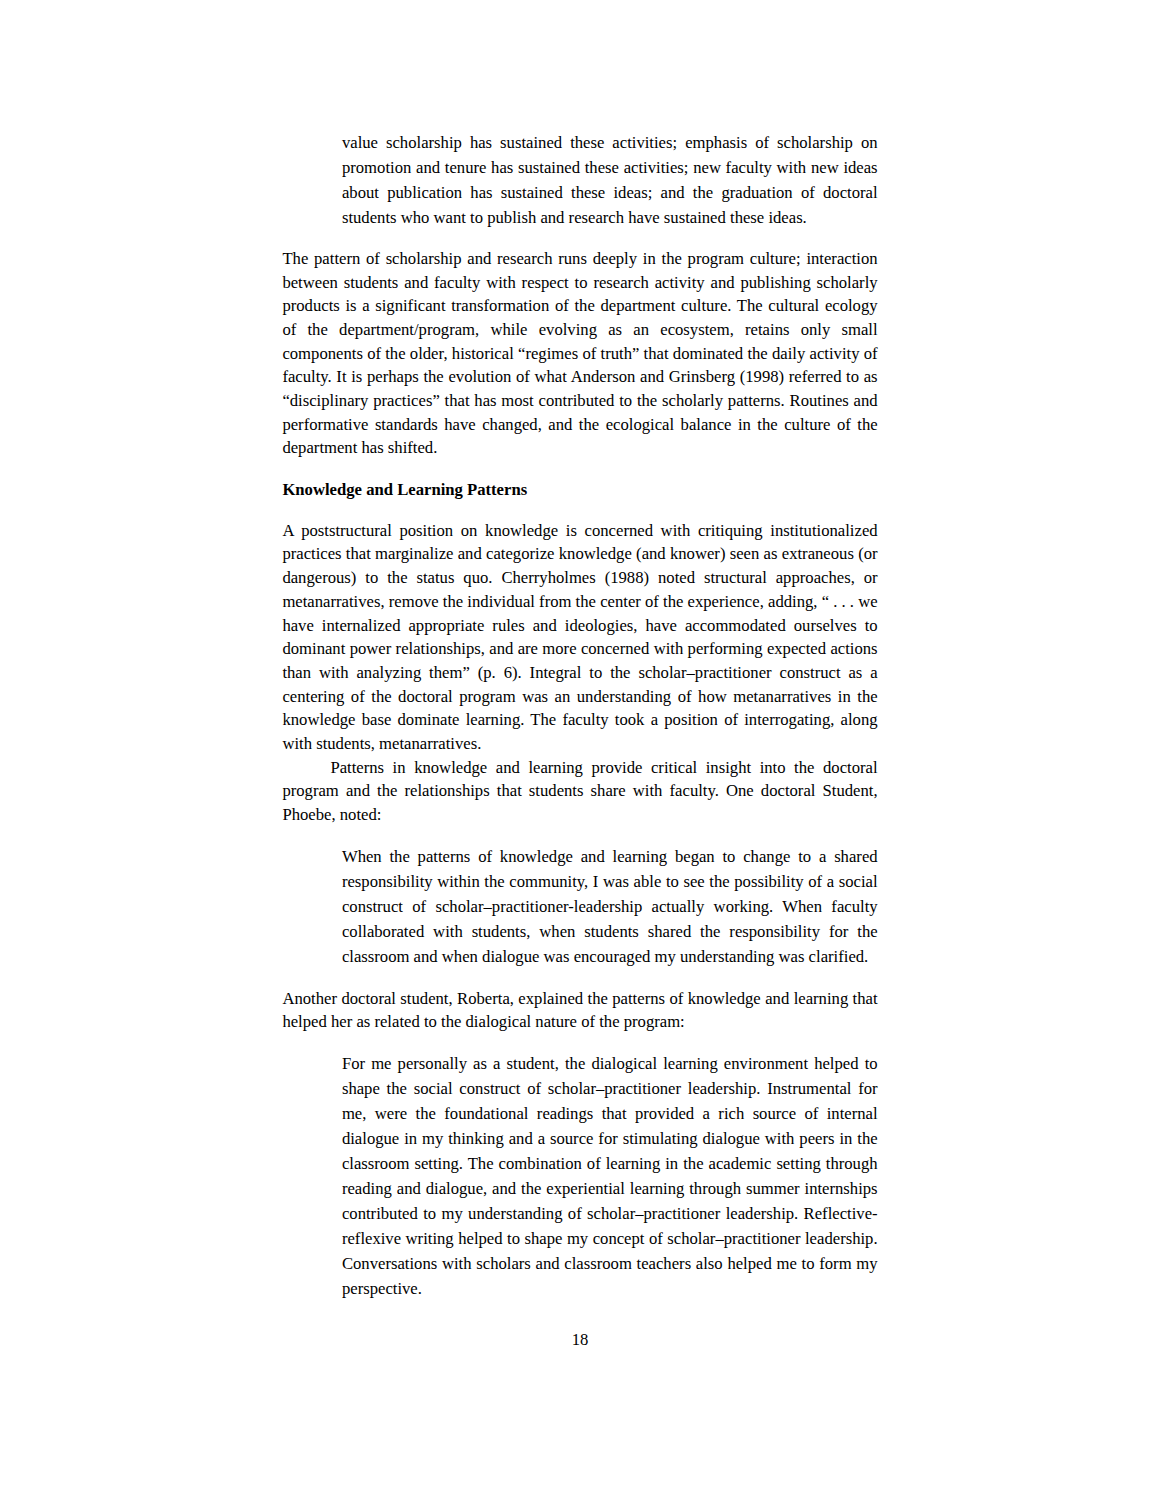value scholarship has sustained these activities; emphasis of scholarship on promotion and tenure has sustained these activities; new faculty with new ideas about publication has sustained these ideas; and the graduation of doctoral students who want to publish and research have sustained these ideas.
The pattern of scholarship and research runs deeply in the program culture; interaction between students and faculty with respect to research activity and publishing scholarly products is a significant transformation of the department culture. The cultural ecology of the department/program, while evolving as an ecosystem, retains only small components of the older, historical “regimes of truth” that dominated the daily activity of faculty. It is perhaps the evolution of what Anderson and Grinsberg (1998) referred to as “disciplinary practices” that has most contributed to the scholarly patterns. Routines and performative standards have changed, and the ecological balance in the culture of the department has shifted.
Knowledge and Learning Patterns
A poststructural position on knowledge is concerned with critiquing institutionalized practices that marginalize and categorize knowledge (and knower) seen as extraneous (or dangerous) to the status quo. Cherryholmes (1988) noted structural approaches, or metanarratives, remove the individual from the center of the experience, adding, “ . . . we have internalized appropriate rules and ideologies, have accommodated ourselves to dominant power relationships, and are more concerned with performing expected actions than with analyzing them” (p. 6). Integral to the scholar–practitioner construct as a centering of the doctoral program was an understanding of how metanarratives in the knowledge base dominate learning. The faculty took a position of interrogating, along with students, metanarratives.
Patterns in knowledge and learning provide critical insight into the doctoral program and the relationships that students share with faculty. One doctoral Student, Phoebe, noted:
When the patterns of knowledge and learning began to change to a shared responsibility within the community, I was able to see the possibility of a social construct of scholar–practitioner-leadership actually working. When faculty collaborated with students, when students shared the responsibility for the classroom and when dialogue was encouraged my understanding was clarified.
Another doctoral student, Roberta, explained the patterns of knowledge and learning that helped her as related to the dialogical nature of the program:
For me personally as a student, the dialogical learning environment helped to shape the social construct of scholar–practitioner leadership. Instrumental for me, were the foundational readings that provided a rich source of internal dialogue in my thinking and a source for stimulating dialogue with peers in the classroom setting. The combination of learning in the academic setting through reading and dialogue, and the experiential learning through summer internships contributed to my understanding of scholar–practitioner leadership. Reflective-reflexive writing helped to shape my concept of scholar–practitioner leadership. Conversations with scholars and classroom teachers also helped me to form my perspective.
18